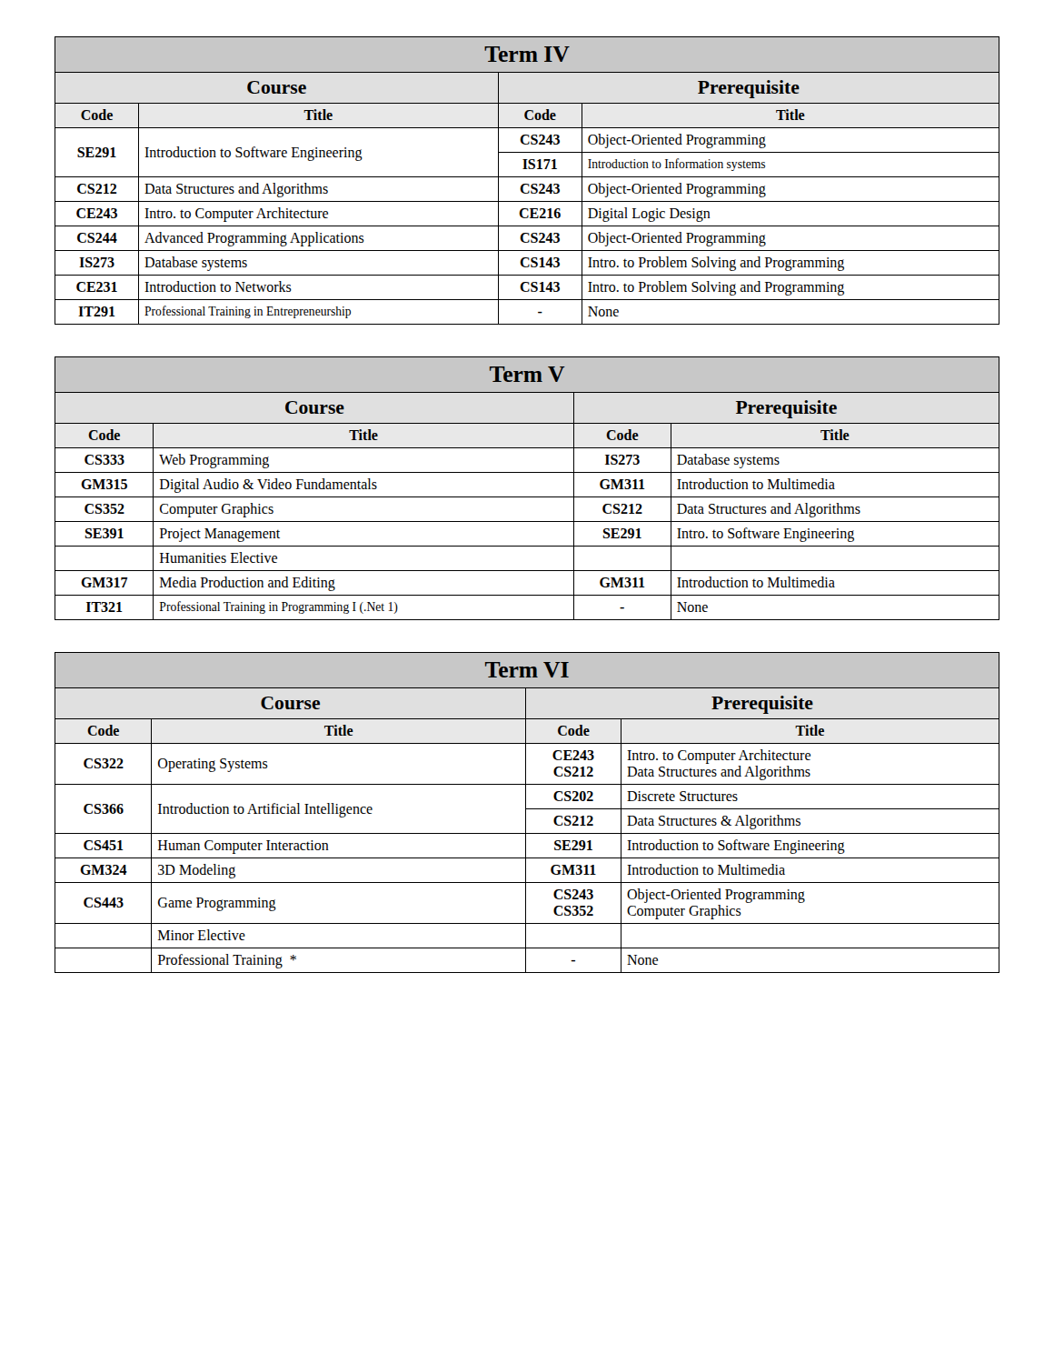| Term IV |
| Course | Prerequisite |
| Code | Title | Code | Title |
| SE291 | Introduction to Software Engineering | CS243 | Object-Oriented Programming |
| IS171 | Introduction to Information systems |
| CS212 | Data Structures and Algorithms | CS243 | Object-Oriented Programming |
| CE243 | Intro. to Computer Architecture | CE216 | Digital Logic Design |
| CS244 | Advanced Programming Applications | CS243 | Object-Oriented Programming |
| IS273 | Database systems | CS143 | Intro. to Problem Solving and Programming |
| CE231 | Introduction to Networks | CS143 | Intro. to Problem Solving and Programming |
| IT291 | Professional Training in Entrepreneurship | - | None |
| Term V |
| Course | Prerequisite |
| Code | Title | Code | Title |
| CS333 | Web Programming | IS273 | Database systems |
| GM315 | Digital Audio & Video Fundamentals | GM311 | Introduction to Multimedia |
| CS352 | Computer Graphics | CS212 | Data Structures and Algorithms |
| SE391 | Project Management | SE291 | Intro. to Software Engineering |
| | Humanities Elective | | |
| GM317 | Media Production and Editing | GM311 | Introduction to Multimedia |
| IT321 | Professional Training in Programming I (.Net 1) | - | None |
| Term VI |
| Course | Prerequisite |
| Code | Title | Code | Title |
| CS322 | Operating Systems | CE243 CS212 | Intro. to Computer Architecture Data Structures and Algorithms |
| CS366 | Introduction to Artificial Intelligence | CS202 | Discrete Structures |
| CS212 | Data Structures & Algorithms |
| CS451 | Human Computer Interaction | SE291 | Introduction to Software Engineering |
| GM324 | 3D Modeling | GM311 | Introduction to Multimedia |
| CS443 | Game Programming | CS243 CS352 | Object-Oriented Programming Computer Graphics |
| | Minor Elective | | |
| | Professional Training * | - | None |